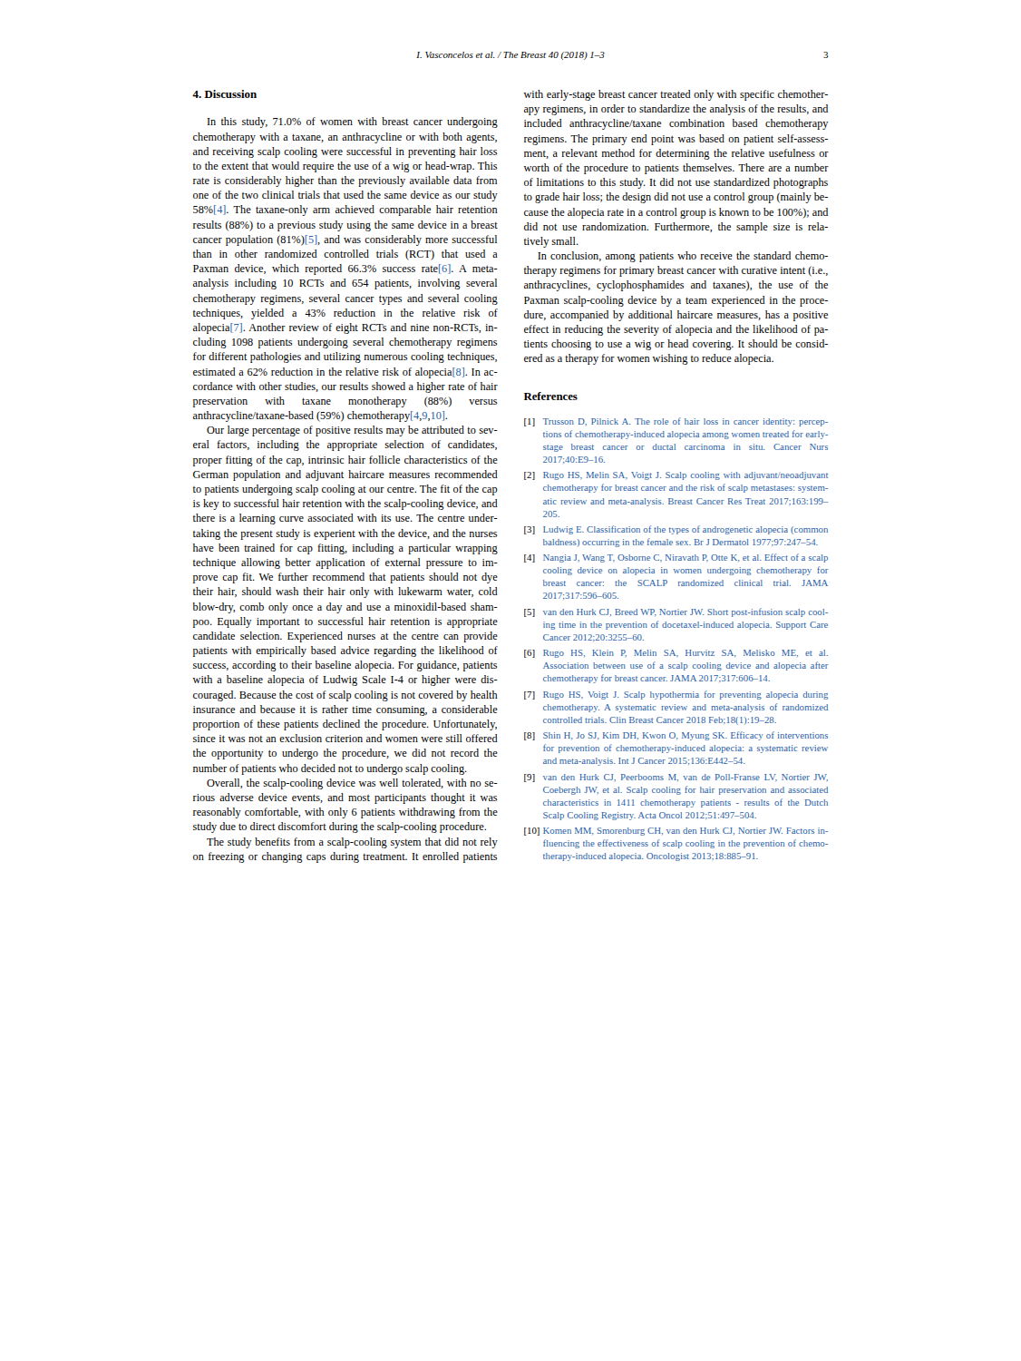I. Vasconcelos et al. / The Breast 40 (2018) 1–3 3
4. Discussion
In this study, 71.0% of women with breast cancer undergoing chemotherapy with a taxane, an anthracycline or with both agents, and receiving scalp cooling were successful in preventing hair loss to the extent that would require the use of a wig or head-wrap. This rate is considerably higher than the previously available data from one of the two clinical trials that used the same device as our study 58%[4]. The taxane-only arm achieved comparable hair retention results (88%) to a previous study using the same device in a breast cancer population (81%)[5], and was considerably more successful than in other randomized controlled trials (RCT) that used a Paxman device, which reported 66.3% success rate[6]. A meta-analysis including 10 RCTs and 654 patients, involving several chemotherapy regimens, several cancer types and several cooling techniques, yielded a 43% reduction in the relative risk of alopecia[7]. Another review of eight RCTs and nine non-RCTs, including 1098 patients undergoing several chemotherapy regimens for different pathologies and utilizing numerous cooling techniques, estimated a 62% reduction in the relative risk of alopecia[8]. In accordance with other studies, our results showed a higher rate of hair preservation with taxane monotherapy (88%) versus anthracycline/taxane-based (59%) chemotherapy[4,9,10].
Our large percentage of positive results may be attributed to several factors, including the appropriate selection of candidates, proper fitting of the cap, intrinsic hair follicle characteristics of the German population and adjuvant haircare measures recommended to patients undergoing scalp cooling at our centre. The fit of the cap is key to successful hair retention with the scalp-cooling device, and there is a learning curve associated with its use. The centre undertaking the present study is experient with the device, and the nurses have been trained for cap fitting, including a particular wrapping technique allowing better application of external pressure to improve cap fit. We further recommend that patients should not dye their hair, should wash their hair only with lukewarm water, cold blow-dry, comb only once a day and use a minoxidil-based shampoo. Equally important to successful hair retention is appropriate candidate selection. Experienced nurses at the centre can provide patients with empirically based advice regarding the likelihood of success, according to their baseline alopecia. For guidance, patients with a baseline alopecia of Ludwig Scale I-4 or higher were discouraged. Because the cost of scalp cooling is not covered by health insurance and because it is rather time consuming, a considerable proportion of these patients declined the procedure. Unfortunately, since it was not an exclusion criterion and women were still offered the opportunity to undergo the procedure, we did not record the number of patients who decided not to undergo scalp cooling.
Overall, the scalp-cooling device was well tolerated, with no serious adverse device events, and most participants thought it was reasonably comfortable, with only 6 patients withdrawing from the study due to direct discomfort during the scalp-cooling procedure.
The study benefits from a scalp-cooling system that did not rely on freezing or changing caps during treatment. It enrolled patients with early-stage breast cancer treated only with specific chemotherapy regimens, in order to standardize the analysis of the results, and included anthracycline/taxane combination based chemotherapy regimens. The primary end point was based on patient self-assessment, a relevant method for determining the relative usefulness or worth of the procedure to patients themselves. There are a number of limitations to this study. It did not use standardized photographs to grade hair loss; the design did not use a control group (mainly because the alopecia rate in a control group is known to be 100%); and did not use randomization. Furthermore, the sample size is relatively small.
In conclusion, among patients who receive the standard chemotherapy regimens for primary breast cancer with curative intent (i.e., anthracyclines, cyclophosphamides and taxanes), the use of the Paxman scalp-cooling device by a team experienced in the procedure, accompanied by additional haircare measures, has a positive effect in reducing the severity of alopecia and the likelihood of patients choosing to use a wig or head covering. It should be considered as a therapy for women wishing to reduce alopecia.
References
[1] Trusson D, Pilnick A. The role of hair loss in cancer identity: perceptions of chemotherapy-induced alopecia among women treated for early-stage breast cancer or ductal carcinoma in situ. Cancer Nurs 2017;40:E9–16.
[2] Rugo HS, Melin SA, Voigt J. Scalp cooling with adjuvant/neoadjuvant chemotherapy for breast cancer and the risk of scalp metastases: systematic review and meta-analysis. Breast Cancer Res Treat 2017;163:199–205.
[3] Ludwig E. Classification of the types of androgenetic alopecia (common baldness) occurring in the female sex. Br J Dermatol 1977;97:247–54.
[4] Nangia J, Wang T, Osborne C, Niravath P, Otte K, et al. Effect of a scalp cooling device on alopecia in women undergoing chemotherapy for breast cancer: the SCALP randomized clinical trial. JAMA 2017;317:596–605.
[5] van den Hurk CJ, Breed WP, Nortier JW. Short post-infusion scalp cooling time in the prevention of docetaxel-induced alopecia. Support Care Cancer 2012;20:3255–60.
[6] Rugo HS, Klein P, Melin SA, Hurvitz SA, Melisko ME, et al. Association between use of a scalp cooling device and alopecia after chemotherapy for breast cancer. JAMA 2017;317:606–14.
[7] Rugo HS, Voigt J. Scalp hypothermia for preventing alopecia during chemotherapy. A systematic review and meta-analysis of randomized controlled trials. Clin Breast Cancer 2018 Feb;18(1):19–28.
[8] Shin H, Jo SJ, Kim DH, Kwon O, Myung SK. Efficacy of interventions for prevention of chemotherapy-induced alopecia: a systematic review and meta-analysis. Int J Cancer 2015;136:E442–54.
[9] van den Hurk CJ, Peerbooms M, van de Poll-Franse LV, Nortier JW, Coebergh JW, et al. Scalp cooling for hair preservation and associated characteristics in 1411 chemotherapy patients - results of the Dutch Scalp Cooling Registry. Acta Oncol 2012;51:497–504.
[10] Komen MM, Smorenburg CH, van den Hurk CJ, Nortier JW. Factors influencing the effectiveness of scalp cooling in the prevention of chemotherapy-induced alopecia. Oncologist 2013;18:885–91.